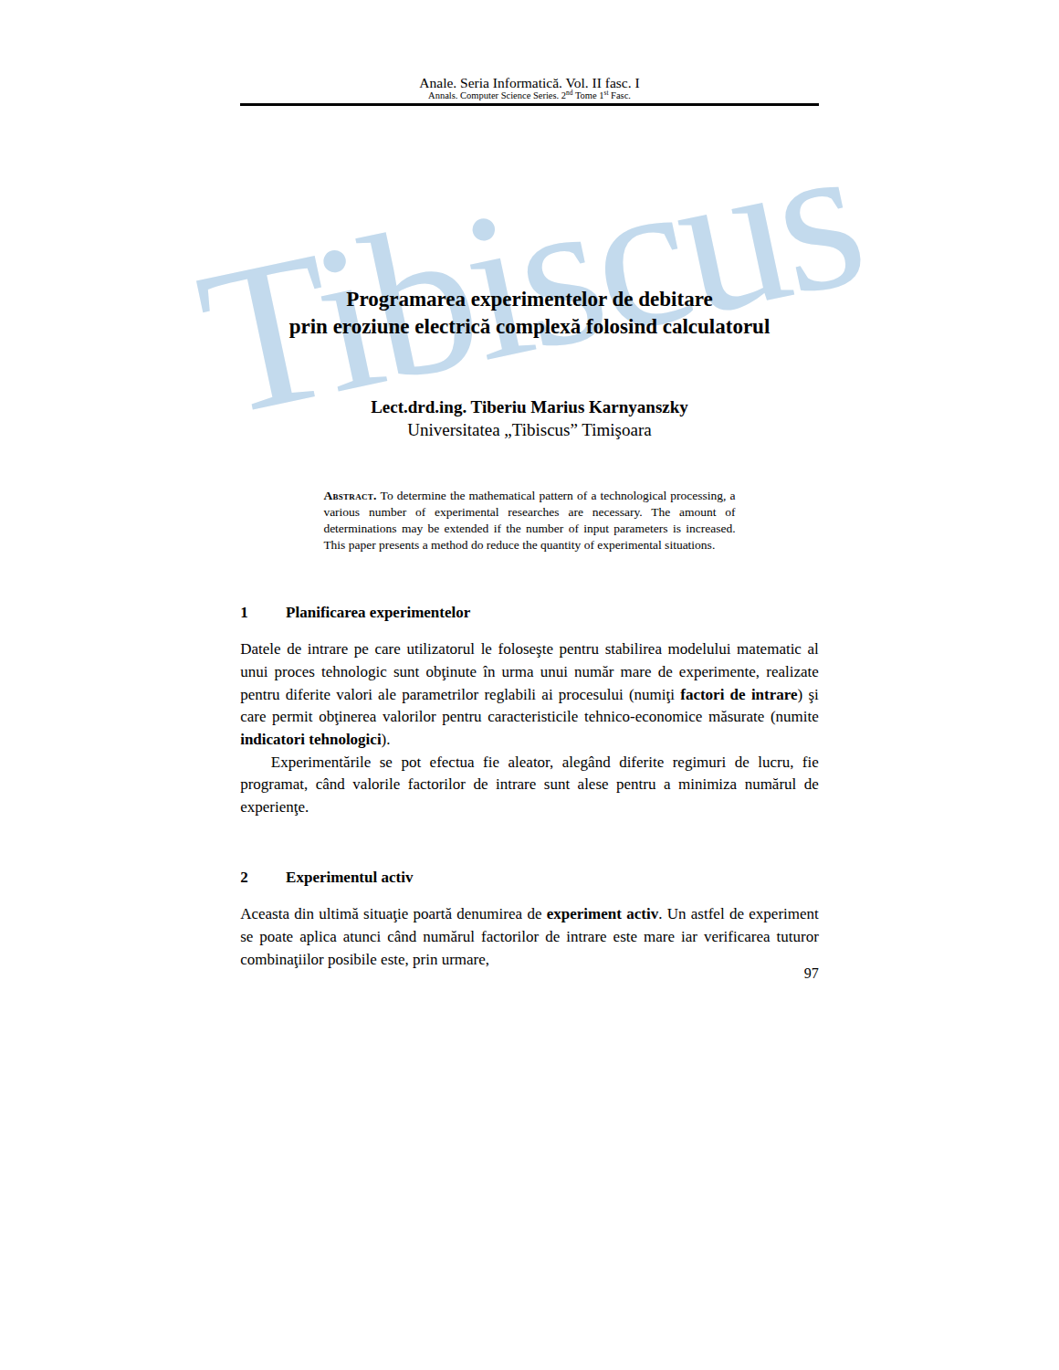Tibiscus
Anale. Seria Informatică. Vol. II fasc. I
Annals. Computer Science Series. 2nd Tome 1st Fasc.
Programarea experimentelor de debitare
prin eroziune electrică complexă folosind calculatorul
Lect.drd.ing. Tiberiu Marius Karnyanszky
Universitatea „Tibiscus” Timişoara
Abstract. To determine the mathematical pattern of a technological processing, a various number of experimental researches are necessary. The amount of determinations may be extended if the number of input parameters is increased. This paper presents a method do reduce the quantity of experimental situations.
1 Planificarea experimentelor
Datele de intrare pe care utilizatorul le foloseşte pentru stabilirea modelului matematic al unui proces tehnologic sunt obţinute în urma unui număr mare de experimente, realizate pentru diferite valori ale parametrilor reglabili ai procesului (numiţi factori de intrare) şi care permit obţinerea valorilor pentru caracteristicile tehnico-economice măsurate (numite indicatori tehnologici).
Experimentările se pot efectua fie aleator, alegând diferite regimuri de lucru, fie programat, când valorile factorilor de intrare sunt alese pentru a minimiza numărul de experienţe.
2 Experimentul activ
Aceasta din ultimă situaţie poartă denumirea de experiment activ. Un astfel de experiment se poate aplica atunci când numărul factorilor de intrare este mare iar verificarea tuturor combinaţiilor posibile este, prin urmare,
97